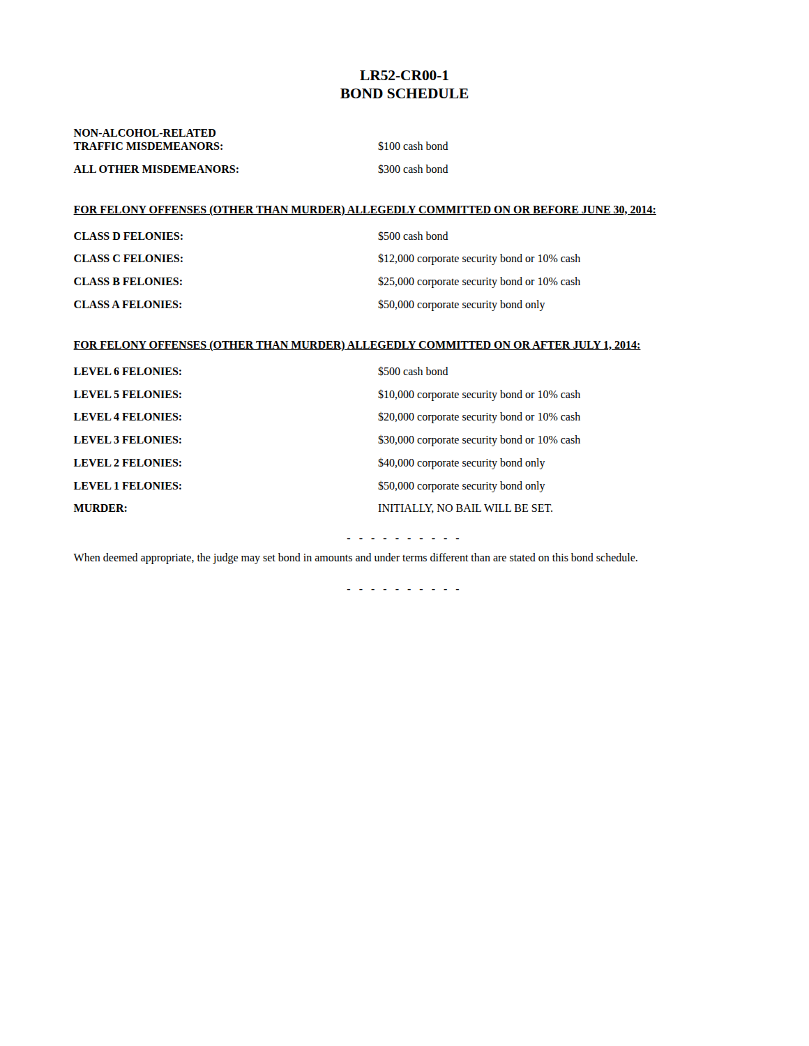LR52-CR00-1
BOND SCHEDULE
| NON-ALCOHOL-RELATED TRAFFIC MISDEMEANORS: | $100 cash bond |
| ALL OTHER MISDEMEANORS: | $300 cash bond |
FOR FELONY OFFENSES (OTHER THAN MURDER) ALLEGEDLY COMMITTED ON OR BEFORE JUNE 30, 2014:
| CLASS D FELONIES: | $500 cash bond |
| CLASS C FELONIES: | $12,000 corporate security bond or 10% cash |
| CLASS B FELONIES: | $25,000 corporate security bond or 10% cash |
| CLASS A FELONIES: | $50,000 corporate security bond only |
FOR FELONY OFFENSES (OTHER THAN MURDER) ALLEGEDLY COMMITTED ON OR AFTER JULY 1, 2014:
| LEVEL 6 FELONIES: | $500 cash bond |
| LEVEL 5 FELONIES: | $10,000 corporate security bond or 10% cash |
| LEVEL 4 FELONIES: | $20,000 corporate security bond or 10% cash |
| LEVEL 3 FELONIES: | $30,000 corporate security bond or 10% cash |
| LEVEL 2 FELONIES: | $40,000 corporate security bond only |
| LEVEL 1 FELONIES: | $50,000 corporate security bond only |
| MURDER: | INITIALLY, NO BAIL WILL BE SET. |
- - - - - - - - - -
When deemed appropriate, the judge may set bond in amounts and under terms different than are stated on this bond schedule.
- - - - - - - - - -